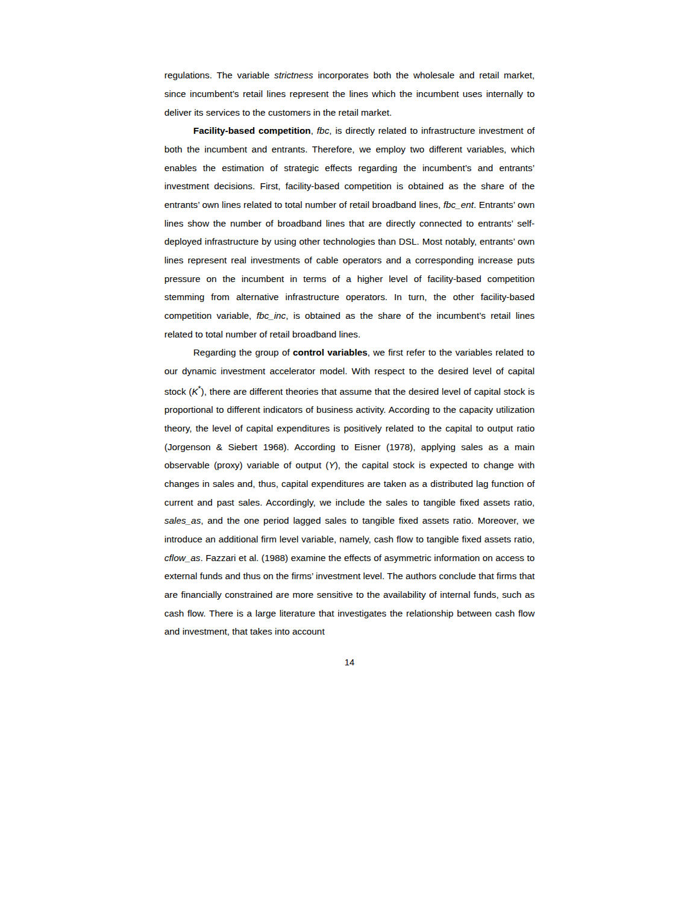regulations. The variable strictness incorporates both the wholesale and retail market, since incumbent’s retail lines represent the lines which the incumbent uses internally to deliver its services to the customers in the retail market.
Facility-based competition, fbc, is directly related to infrastructure investment of both the incumbent and entrants. Therefore, we employ two different variables, which enables the estimation of strategic effects regarding the incumbent’s and entrants’ investment decisions. First, facility-based competition is obtained as the share of the entrants’ own lines related to total number of retail broadband lines, fbc_ent. Entrants’ own lines show the number of broadband lines that are directly connected to entrants’ self-deployed infrastructure by using other technologies than DSL. Most notably, entrants’ own lines represent real investments of cable operators and a corresponding increase puts pressure on the incumbent in terms of a higher level of facility-based competition stemming from alternative infrastructure operators. In turn, the other facility-based competition variable, fbc_inc, is obtained as the share of the incumbent’s retail lines related to total number of retail broadband lines.
Regarding the group of control variables, we first refer to the variables related to our dynamic investment accelerator model. With respect to the desired level of capital stock (K*), there are different theories that assume that the desired level of capital stock is proportional to different indicators of business activity. According to the capacity utilization theory, the level of capital expenditures is positively related to the capital to output ratio (Jorgenson & Siebert 1968). According to Eisner (1978), applying sales as a main observable (proxy) variable of output (Y), the capital stock is expected to change with changes in sales and, thus, capital expenditures are taken as a distributed lag function of current and past sales. Accordingly, we include the sales to tangible fixed assets ratio, sales_as, and the one period lagged sales to tangible fixed assets ratio. Moreover, we introduce an additional firm level variable, namely, cash flow to tangible fixed assets ratio, cflow_as. Fazzari et al. (1988) examine the effects of asymmetric information on access to external funds and thus on the firms’ investment level. The authors conclude that firms that are financially constrained are more sensitive to the availability of internal funds, such as cash flow. There is a large literature that investigates the relationship between cash flow and investment, that takes into account
14